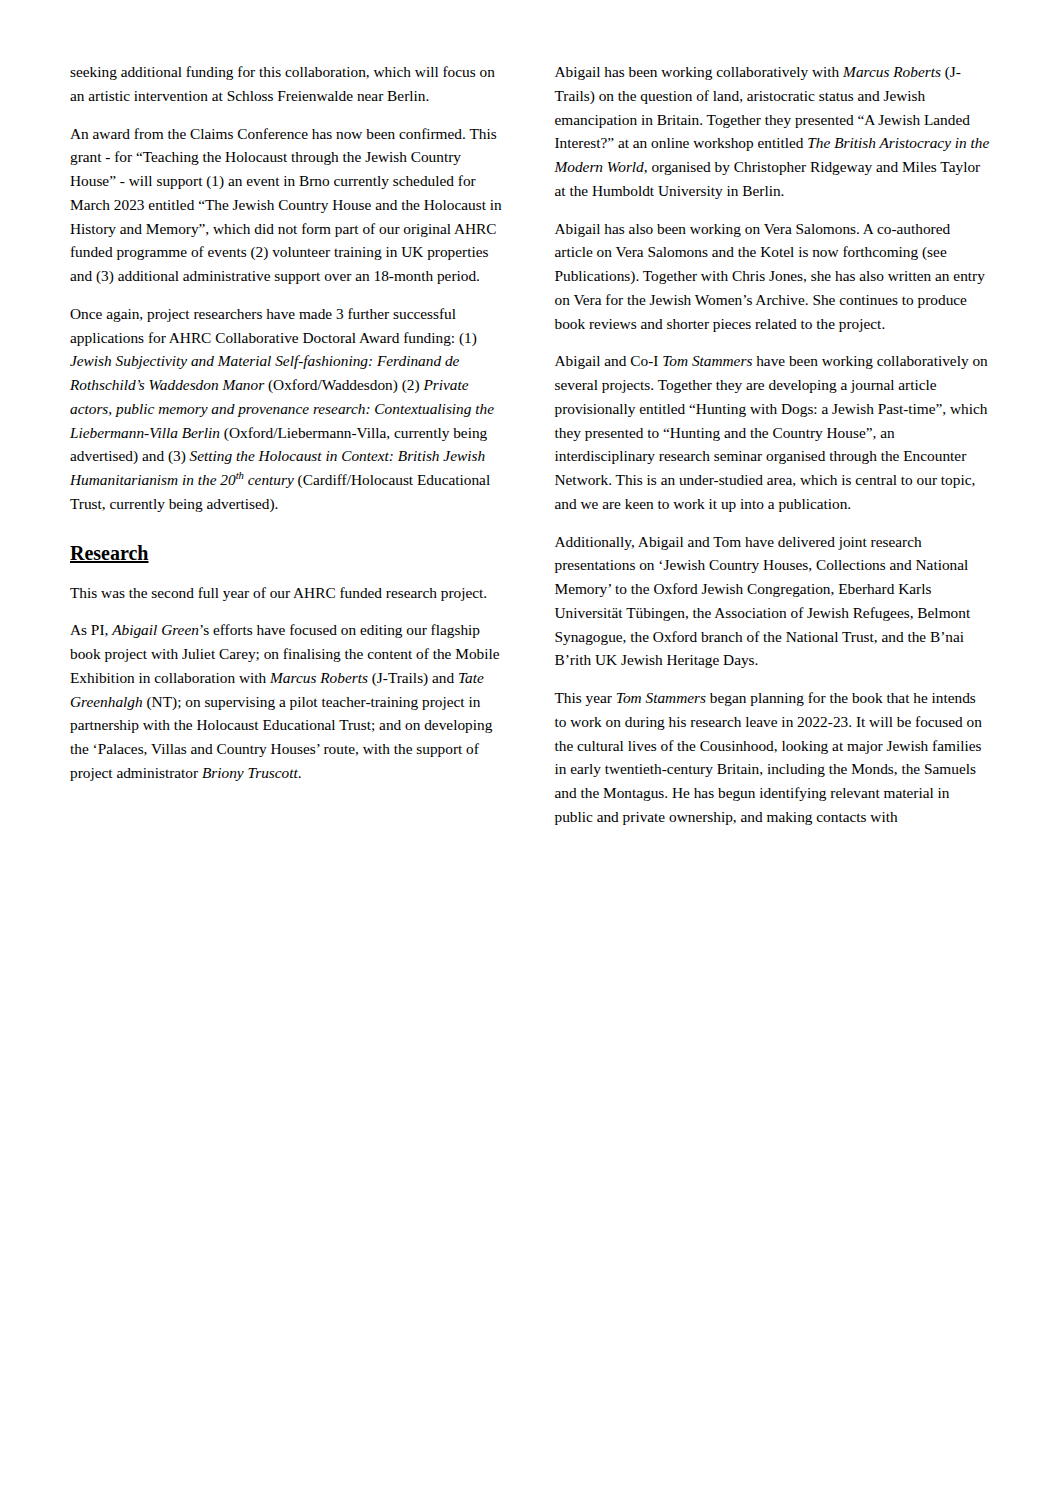seeking additional funding for this collaboration, which will focus on an artistic intervention at Schloss Freienwalde near Berlin.
An award from the Claims Conference has now been confirmed. This grant - for “Teaching the Holocaust through the Jewish Country House” - will support (1) an event in Brno currently scheduled for March 2023 entitled “The Jewish Country House and the Holocaust in History and Memory”, which did not form part of our original AHRC funded programme of events (2) volunteer training in UK properties and (3) additional administrative support over an 18-month period.
Once again, project researchers have made 3 further successful applications for AHRC Collaborative Doctoral Award funding: (1) Jewish Subjectivity and Material Self-fashioning: Ferdinand de Rothschild’s Waddesdon Manor (Oxford/Waddesdon) (2) Private actors, public memory and provenance research: Contextualising the Liebermann-Villa Berlin (Oxford/Liebermann-Villa, currently being advertised) and (3) Setting the Holocaust in Context: British Jewish Humanitarianism in the 20th century (Cardiff/Holocaust Educational Trust, currently being advertised).
Research
This was the second full year of our AHRC funded research project.
As PI, Abigail Green’s efforts have focused on editing our flagship book project with Juliet Carey; on finalising the content of the Mobile Exhibition in collaboration with Marcus Roberts (J-Trails) and Tate Greenhalgh (NT); on supervising a pilot teacher-training project in partnership with the Holocaust Educational Trust; and on developing the ‘Palaces, Villas and Country Houses’ route, with the support of project administrator Briony Truscott.
Abigail has been working collaboratively with Marcus Roberts (J-Trails) on the question of land, aristocratic status and Jewish emancipation in Britain. Together they presented “A Jewish Landed Interest?” at an online workshop entitled The British Aristocracy in the Modern World, organised by Christopher Ridgeway and Miles Taylor at the Humboldt University in Berlin.
Abigail has also been working on Vera Salomons. A co-authored article on Vera Salomons and the Kotel is now forthcoming (see Publications). Together with Chris Jones, she has also written an entry on Vera for the Jewish Women’s Archive. She continues to produce book reviews and shorter pieces related to the project.
Abigail and Co-I Tom Stammers have been working collaboratively on several projects. Together they are developing a journal article provisionally entitled “Hunting with Dogs: a Jewish Past-time”, which they presented to “Hunting and the Country House”, an interdisciplinary research seminar organised through the Encounter Network. This is an under-studied area, which is central to our topic, and we are keen to work it up into a publication.
Additionally, Abigail and Tom have delivered joint research presentations on ‘Jewish Country Houses, Collections and National Memory’ to the Oxford Jewish Congregation, Eberhard Karls Universität Tübingen, the Association of Jewish Refugees, Belmont Synagogue, the Oxford branch of the National Trust, and the B’nai B’rith UK Jewish Heritage Days.
This year Tom Stammers began planning for the book that he intends to work on during his research leave in 2022-23. It will be focused on the cultural lives of the Cousinhood, looking at major Jewish families in early twentieth-century Britain, including the Monds, the Samuels and the Montagus. He has begun identifying relevant material in public and private ownership, and making contacts with